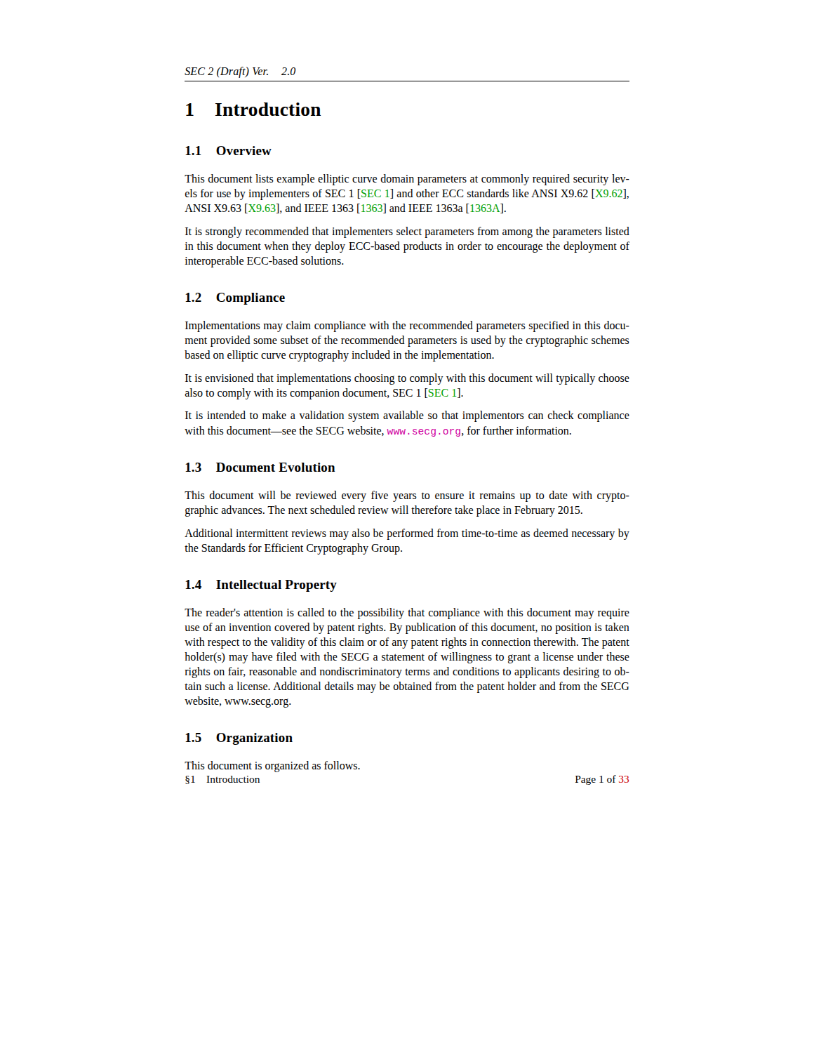SEC 2 (Draft) Ver. 2.0
1 Introduction
1.1 Overview
This document lists example elliptic curve domain parameters at commonly required security levels for use by implementers of SEC 1 [SEC 1] and other ECC standards like ANSI X9.62 [X9.62], ANSI X9.63 [X9.63], and IEEE 1363 [1363] and IEEE 1363a [1363A].
It is strongly recommended that implementers select parameters from among the parameters listed in this document when they deploy ECC-based products in order to encourage the deployment of interoperable ECC-based solutions.
1.2 Compliance
Implementations may claim compliance with the recommended parameters specified in this document provided some subset of the recommended parameters is used by the cryptographic schemes based on elliptic curve cryptography included in the implementation.
It is envisioned that implementations choosing to comply with this document will typically choose also to comply with its companion document, SEC 1 [SEC 1].
It is intended to make a validation system available so that implementors can check compliance with this document—see the SECG website, www.secg.org, for further information.
1.3 Document Evolution
This document will be reviewed every five years to ensure it remains up to date with cryptographic advances. The next scheduled review will therefore take place in February 2015.
Additional intermittent reviews may also be performed from time-to-time as deemed necessary by the Standards for Efficient Cryptography Group.
1.4 Intellectual Property
The reader's attention is called to the possibility that compliance with this document may require use of an invention covered by patent rights. By publication of this document, no position is taken with respect to the validity of this claim or of any patent rights in connection therewith. The patent holder(s) may have filed with the SECG a statement of willingness to grant a license under these rights on fair, reasonable and nondiscriminatory terms and conditions to applicants desiring to obtain such a license. Additional details may be obtained from the patent holder and from the SECG website, www.secg.org.
1.5 Organization
This document is organized as follows.
§1 Introduction
Page 1 of 33